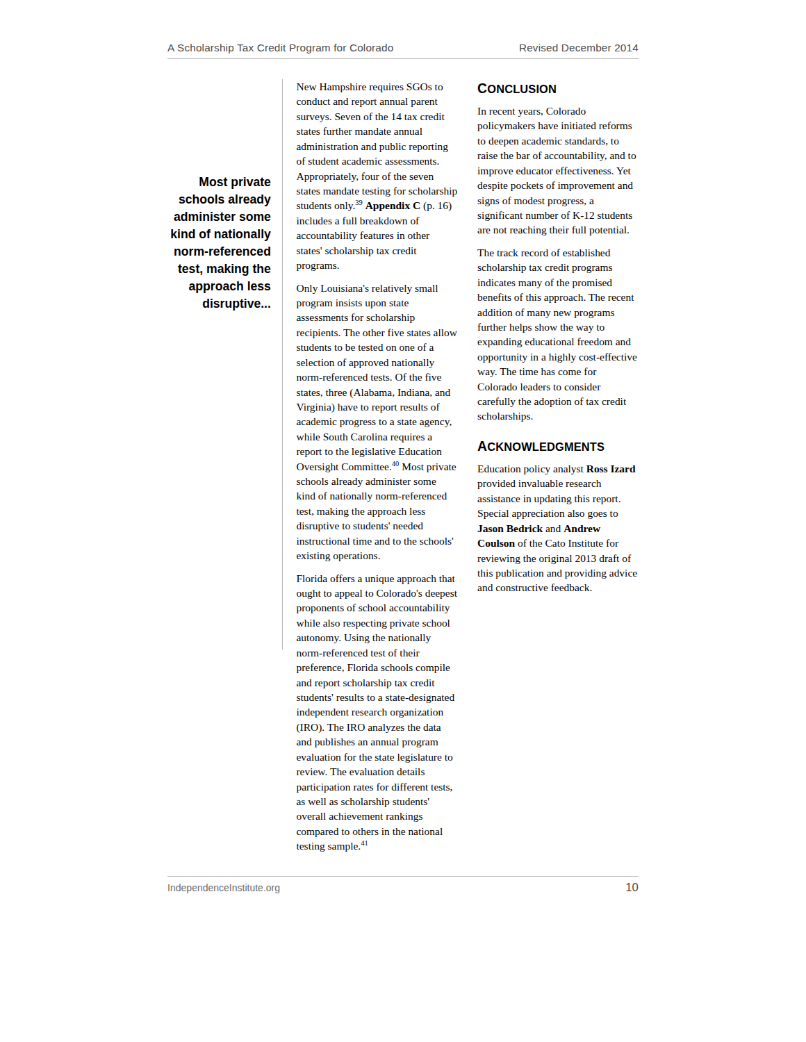A Scholarship Tax Credit Program for Colorado
Revised December 2014
Most private schools already administer some kind of nationally norm-referenced test, making the approach less disruptive...
New Hampshire requires SGOs to conduct and report annual parent surveys. Seven of the 14 tax credit states further mandate annual administration and public reporting of student academic assessments. Appropriately, four of the seven states mandate testing for scholarship students only.39 Appendix C (p. 16) includes a full breakdown of accountability features in other states' scholarship tax credit programs.
Only Louisiana's relatively small program insists upon state assessments for scholarship recipients. The other five states allow students to be tested on one of a selection of approved nationally norm-referenced tests. Of the five states, three (Alabama, Indiana, and Virginia) have to report results of academic progress to a state agency, while South Carolina requires a report to the legislative Education Oversight Committee.40 Most private schools already administer some kind of nationally norm-referenced test, making the approach less disruptive to students' needed instructional time and to the schools' existing operations.
Florida offers a unique approach that ought to appeal to Colorado's deepest proponents of school accountability while also respecting private school autonomy. Using the nationally norm-referenced test of their preference, Florida schools compile and report scholarship tax credit students' results to a state-designated independent research organization (IRO). The IRO analyzes the data and publishes an annual program evaluation for the state legislature to review. The evaluation details participation rates for different tests, as well as scholarship students' overall achievement rankings compared to others in the national testing sample.41
CONCLUSION
In recent years, Colorado policymakers have initiated reforms to deepen academic standards, to raise the bar of accountability, and to improve educator effectiveness. Yet despite pockets of improvement and signs of modest progress, a significant number of K-12 students are not reaching their full potential.
The track record of established scholarship tax credit programs indicates many of the promised benefits of this approach. The recent addition of many new programs further helps show the way to expanding educational freedom and opportunity in a highly cost-effective way. The time has come for Colorado leaders to consider carefully the adoption of tax credit scholarships.
ACKNOWLEDGMENTS
Education policy analyst Ross Izard provided invaluable research assistance in updating this report. Special appreciation also goes to Jason Bedrick and Andrew Coulson of the Cato Institute for reviewing the original 2013 draft of this publication and providing advice and constructive feedback.
IndependenceInstitute.org
10